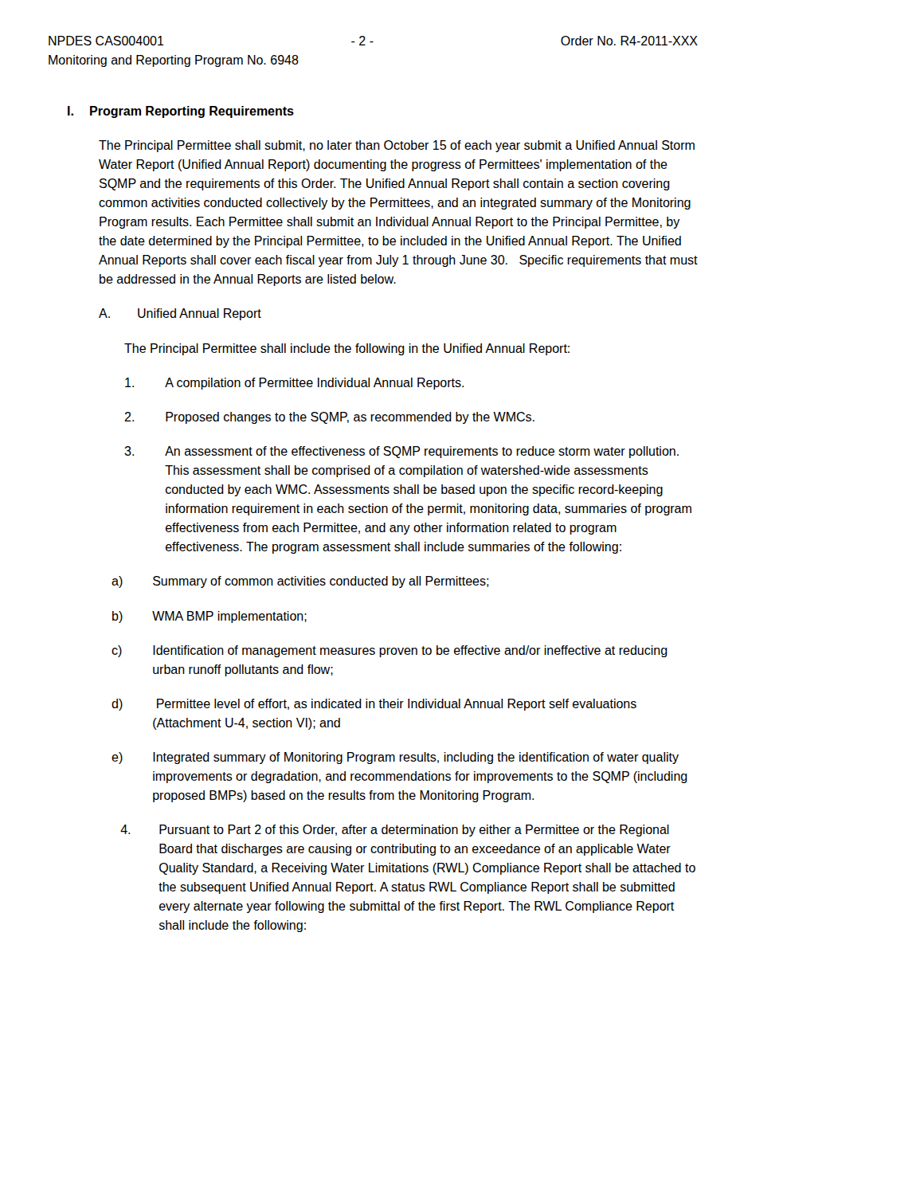NPDES CAS004001
- 2 -
Order No. R4-2011-XXX
Monitoring and Reporting Program No. 6948
I. Program Reporting Requirements
The Principal Permittee shall submit, no later than October 15 of each year submit a Unified Annual Storm Water Report (Unified Annual Report) documenting the progress of Permittees' implementation of the SQMP and the requirements of this Order. The Unified Annual Report shall contain a section covering common activities conducted collectively by the Permittees, and an integrated summary of the Monitoring Program results. Each Permittee shall submit an Individual Annual Report to the Principal Permittee, by the date determined by the Principal Permittee, to be included in the Unified Annual Report. The Unified Annual Reports shall cover each fiscal year from July 1 through June 30. Specific requirements that must be addressed in the Annual Reports are listed below.
A. Unified Annual Report
The Principal Permittee shall include the following in the Unified Annual Report:
1. A compilation of Permittee Individual Annual Reports.
2. Proposed changes to the SQMP, as recommended by the WMCs.
3. An assessment of the effectiveness of SQMP requirements to reduce storm water pollution. This assessment shall be comprised of a compilation of watershed-wide assessments conducted by each WMC. Assessments shall be based upon the specific record-keeping information requirement in each section of the permit, monitoring data, summaries of program effectiveness from each Permittee, and any other information related to program effectiveness. The program assessment shall include summaries of the following:
a) Summary of common activities conducted by all Permittees;
b) WMA BMP implementation;
c) Identification of management measures proven to be effective and/or ineffective at reducing urban runoff pollutants and flow;
d) Permittee level of effort, as indicated in their Individual Annual Report self evaluations (Attachment U-4, section VI); and
e) Integrated summary of Monitoring Program results, including the identification of water quality improvements or degradation, and recommendations for improvements to the SQMP (including proposed BMPs) based on the results from the Monitoring Program.
4. Pursuant to Part 2 of this Order, after a determination by either a Permittee or the Regional Board that discharges are causing or contributing to an exceedance of an applicable Water Quality Standard, a Receiving Water Limitations (RWL) Compliance Report shall be attached to the subsequent Unified Annual Report. A status RWL Compliance Report shall be submitted every alternate year following the submittal of the first Report. The RWL Compliance Report shall include the following: